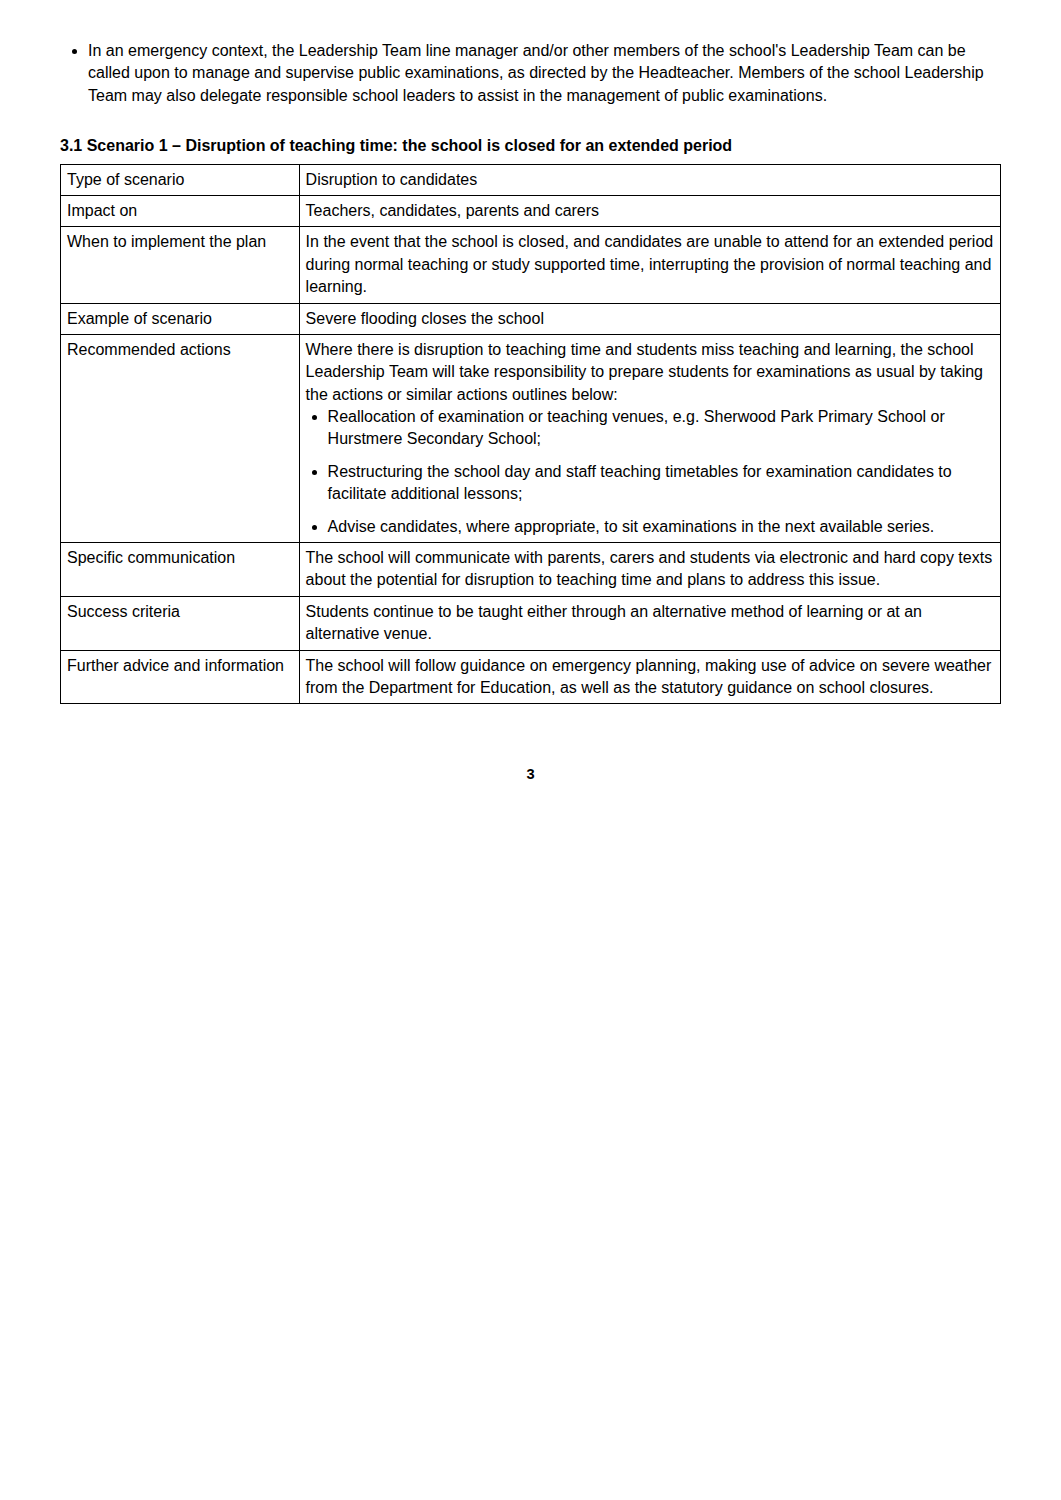In an emergency context, the Leadership Team line manager and/or other members of the school's Leadership Team can be called upon to manage and supervise public examinations, as directed by the Headteacher. Members of the school Leadership Team may also delegate responsible school leaders to assist in the management of public examinations.
3.1 Scenario 1 – Disruption of teaching time: the school is closed for an extended period
| Type of scenario | Disruption to candidates |
| Impact on | Teachers, candidates, parents and carers |
| When to implement the plan | In the event that the school is closed, and candidates are unable to attend for an extended period during normal teaching or study supported time, interrupting the provision of normal teaching and learning. |
| Example of scenario | Severe flooding closes the school |
| Recommended actions | Where there is disruption to teaching time and students miss teaching and learning, the school Leadership Team will take responsibility to prepare students for examinations as usual by taking the actions or similar actions outlines below: Reallocation of examination or teaching venues, e.g. Sherwood Park Primary School or Hurstmere Secondary School; Restructuring the school day and staff teaching timetables for examination candidates to facilitate additional lessons; Advise candidates, where appropriate, to sit examinations in the next available series. |
| Specific communication | The school will communicate with parents, carers and students via electronic and hard copy texts about the potential for disruption to teaching time and plans to address this issue. |
| Success criteria | Students continue to be taught either through an alternative method of learning or at an alternative venue. |
| Further advice and information | The school will follow guidance on emergency planning, making use of advice on severe weather from the Department for Education, as well as the statutory guidance on school closures. |
3